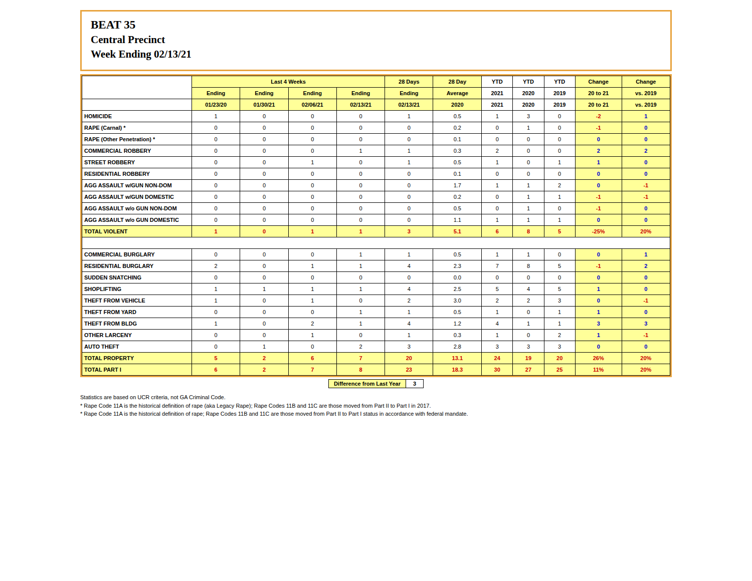BEAT 35
Central Precinct
Week Ending 02/13/21
| | Last 4 Weeks | 28 Days | 28 Day | YTD | YTD | YTD | Change | Change |
| --- | --- | --- | --- | --- | --- | --- | --- | --- |
| Ending | Ending | Ending | Ending | Ending | Average | 2021 | 2020 | 2019 | 20 to 21 | vs. 2019 |
| | 01/23/20 | 01/30/21 | 02/06/21 | 02/13/21 | 02/13/21 | 2020 | 2021 | 2020 | 2019 | 20 to 21 | vs. 2019 |
| HOMICIDE | 1 | 0 | 0 | 0 | 1 | 0.5 | 1 | 3 | 0 | -2 | 1 |
| RAPE (Carnal) * | 0 | 0 | 0 | 0 | 0 | 0.2 | 0 | 1 | 0 | -1 | 0 |
| RAPE (Other Penetration) * | 0 | 0 | 0 | 0 | 0 | 0.1 | 0 | 0 | 0 | 0 | 0 |
| COMMERCIAL ROBBERY | 0 | 0 | 0 | 1 | 1 | 0.3 | 2 | 0 | 0 | 2 | 2 |
| STREET ROBBERY | 0 | 0 | 1 | 0 | 1 | 0.5 | 1 | 0 | 1 | 1 | 0 |
| RESIDENTIAL ROBBERY | 0 | 0 | 0 | 0 | 0 | 0.1 | 0 | 0 | 0 | 0 | 0 |
| AGG ASSAULT w/GUN NON-DOM | 0 | 0 | 0 | 0 | 0 | 1.7 | 1 | 1 | 2 | 0 | -1 |
| AGG ASSAULT w/GUN DOMESTIC | 0 | 0 | 0 | 0 | 0 | 0.2 | 0 | 1 | 1 | -1 | -1 |
| AGG ASSAULT w/o GUN NON-DOM | 0 | 0 | 0 | 0 | 0 | 0.5 | 0 | 1 | 0 | -1 | 0 |
| AGG ASSAULT w/o GUN DOMESTIC | 0 | 0 | 0 | 0 | 0 | 1.1 | 1 | 1 | 1 | 0 | 0 |
| TOTAL VIOLENT | 1 | 0 | 1 | 1 | 3 | 5.1 | 6 | 8 | 5 | -25% | 20% |
| COMMERCIAL BURGLARY | 0 | 0 | 0 | 1 | 1 | 0.5 | 1 | 1 | 0 | 0 | 1 |
| RESIDENTIAL BURGLARY | 2 | 0 | 1 | 1 | 4 | 2.3 | 7 | 8 | 5 | -1 | 2 |
| SUDDEN SNATCHING | 0 | 0 | 0 | 0 | 0 | 0.0 | 0 | 0 | 0 | 0 | 0 |
| SHOPLIFTING | 1 | 1 | 1 | 1 | 4 | 2.5 | 5 | 4 | 5 | 1 | 0 |
| THEFT FROM VEHICLE | 1 | 0 | 1 | 0 | 2 | 3.0 | 2 | 2 | 3 | 0 | -1 |
| THEFT FROM YARD | 0 | 0 | 0 | 1 | 1 | 0.5 | 1 | 0 | 1 | 1 | 0 |
| THEFT FROM BLDG | 1 | 0 | 2 | 1 | 4 | 1.2 | 4 | 1 | 1 | 3 | 3 |
| OTHER LARCENY | 0 | 0 | 1 | 0 | 1 | 0.3 | 1 | 0 | 2 | 1 | -1 |
| AUTO THEFT | 0 | 1 | 0 | 2 | 3 | 2.8 | 3 | 3 | 3 | 0 | 0 |
| TOTAL PROPERTY | 5 | 2 | 6 | 7 | 20 | 13.1 | 24 | 19 | 20 | 26% | 20% |
| TOTAL PART I | 6 | 2 | 7 | 8 | 23 | 18.3 | 30 | 27 | 25 | 11% | 20% |
Difference from Last Year 3
Statistics are based on UCR criteria, not GA Criminal Code.
* Rape Code 11A is the historical definition of rape (aka Legacy Rape); Rape Codes 11B and 11C are those moved from Part II to Part I in 2017.
* Rape Code 11A is the historical definition of rape; Rape Codes 11B and 11C are those moved from Part II to Part I status in accordance with federal mandate.